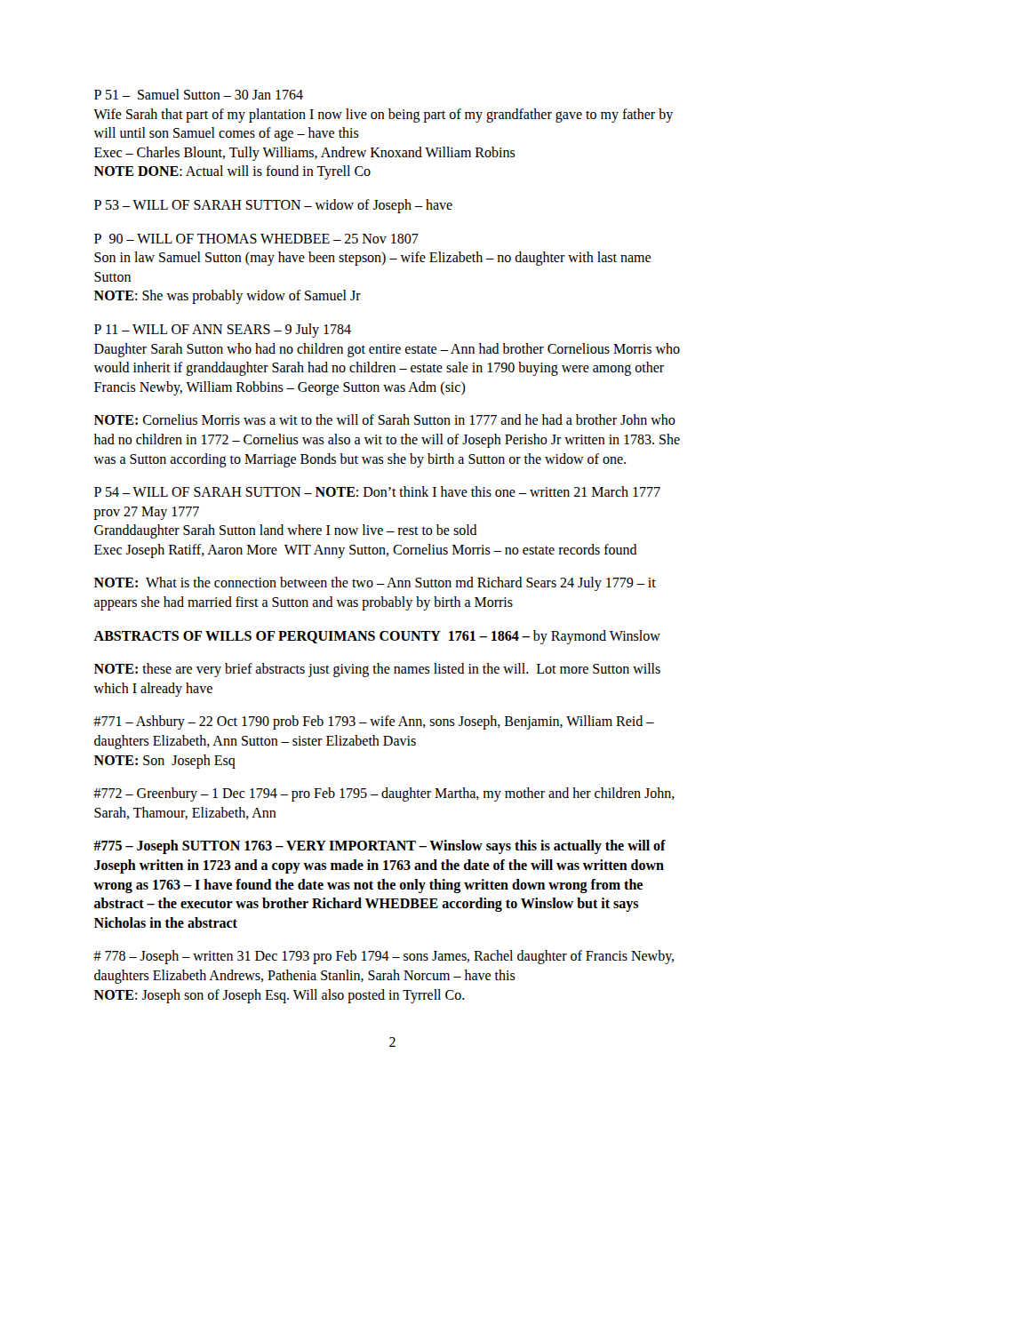P 51 – Samuel Sutton – 30 Jan 1764
Wife Sarah that part of my plantation I now live on being part of my grandfather gave to my father by will until son Samuel comes of age – have this
Exec – Charles Blount, Tully Williams, Andrew Knoxand William Robins
NOTE DONE: Actual will is found in Tyrell Co
P 53 – WILL OF SARAH SUTTON – widow of Joseph – have
P 90 – WILL OF THOMAS WHEDBEE – 25 Nov 1807
Son in law Samuel Sutton (may have been stepson) – wife Elizabeth – no daughter with last name Sutton
NOTE: She was probably widow of Samuel Jr
P 11 – WILL OF ANN SEARS – 9 July 1784
Daughter Sarah Sutton who had no children got entire estate – Ann had brother Cornelious Morris who would inherit if granddaughter Sarah had no children – estate sale in 1790 buying were among other Francis Newby, William Robbins – George Sutton was Adm (sic)
NOTE: Cornelius Morris was a wit to the will of Sarah Sutton in 1777 and he had a brother John who had no children in 1772 – Cornelius was also a wit to the will of Joseph Perisho Jr written in 1783. She was a Sutton according to Marriage Bonds but was she by birth a Sutton or the widow of one.
P 54 – WILL OF SARAH SUTTON – NOTE: Don’t think I have this one – written 21 March 1777 prov 27 May 1777
Granddaughter Sarah Sutton land where I now live – rest to be sold
Exec Joseph Ratiff, Aaron More WIT Anny Sutton, Cornelius Morris – no estate records found
NOTE: What is the connection between the two – Ann Sutton md Richard Sears 24 July 1779 – it appears she had married first a Sutton and was probably by birth a Morris
ABSTRACTS OF WILLS OF PERQUIMANS COUNTY 1761 – 1864 – by Raymond Winslow
NOTE: these are very brief abstracts just giving the names listed in the will. Lot more Sutton wills which I already have
#771 – Ashbury – 22 Oct 1790 prob Feb 1793 – wife Ann, sons Joseph, Benjamin, William Reid – daughters Elizabeth, Ann Sutton – sister Elizabeth Davis
NOTE: Son Joseph Esq
#772 – Greenbury – 1 Dec 1794 – pro Feb 1795 – daughter Martha, my mother and her children John, Sarah, Thamour, Elizabeth, Ann
#775 – Joseph SUTTON 1763 – VERY IMPORTANT – Winslow says this is actually the will of Joseph written in 1723 and a copy was made in 1763 and the date of the will was written down wrong as 1763 – I have found the date was not the only thing written down wrong from the abstract – the executor was brother Richard WHEDBEE according to Winslow but it says Nicholas in the abstract
# 778 – Joseph – written 31 Dec 1793 pro Feb 1794 – sons James, Rachel daughter of Francis Newby, daughters Elizabeth Andrews, Pathenia Stanlin, Sarah Norcum – have this
NOTE: Joseph son of Joseph Esq. Will also posted in Tyrrell Co.
2